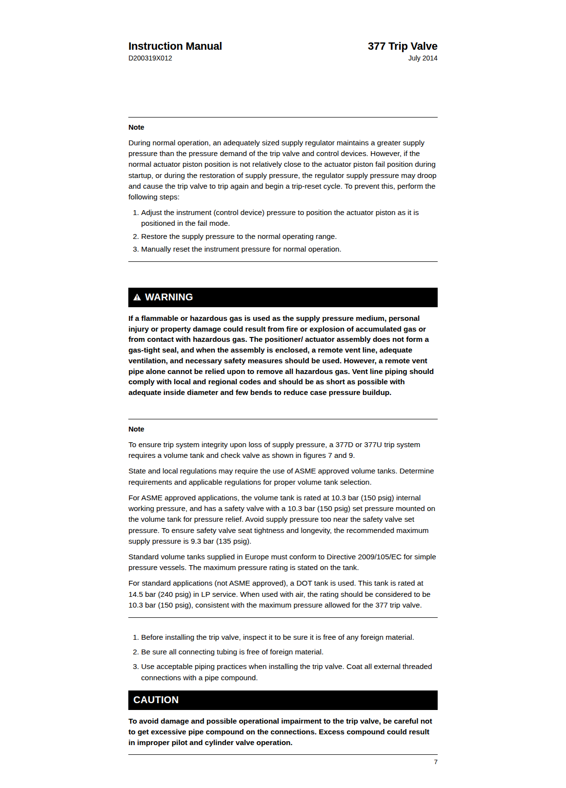Instruction Manual
D200319X012
377 Trip Valve
July 2014
Note
During normal operation, an adequately sized supply regulator maintains a greater supply pressure than the pressure demand of the trip valve and control devices. However, if the normal actuator piston position is not relatively close to the actuator piston fail position during startup, or during the restoration of supply pressure, the regulator supply pressure may droop and cause the trip valve to trip again and begin a trip-reset cycle. To prevent this, perform the following steps:
Adjust the instrument (control device) pressure to position the actuator piston as it is positioned in the fail mode.
Restore the supply pressure to the normal operating range.
Manually reset the instrument pressure for normal operation.
WARNING
If a flammable or hazardous gas is used as the supply pressure medium, personal injury or property damage could result from fire or explosion of accumulated gas or from contact with hazardous gas. The positioner/ actuator assembly does not form a gas-tight seal, and when the assembly is enclosed, a remote vent line, adequate ventilation, and necessary safety measures should be used. However, a remote vent pipe alone cannot be relied upon to remove all hazardous gas. Vent line piping should comply with local and regional codes and should be as short as possible with adequate inside diameter and few bends to reduce case pressure buildup.
Note
To ensure trip system integrity upon loss of supply pressure, a 377D or 377U trip system requires a volume tank and check valve as shown in figures 7 and 9.
State and local regulations may require the use of ASME approved volume tanks. Determine requirements and applicable regulations for proper volume tank selection.
For ASME approved applications, the volume tank is rated at 10.3 bar (150 psig) internal working pressure, and has a safety valve with a 10.3 bar (150 psig) set pressure mounted on the volume tank for pressure relief. Avoid supply pressure too near the safety valve set pressure. To ensure safety valve seat tightness and longevity, the recommended maximum supply pressure is 9.3 bar (135 psig).
Standard volume tanks supplied in Europe must conform to Directive 2009/105/EC for simple pressure vessels. The maximum pressure rating is stated on the tank.
For standard applications (not ASME approved), a DOT tank is used. This tank is rated at 14.5 bar (240 psig) in LP service. When used with air, the rating should be considered to be 10.3 bar (150 psig), consistent with the maximum pressure allowed for the 377 trip valve.
Before installing the trip valve, inspect it to be sure it is free of any foreign material.
Be sure all connecting tubing is free of foreign material.
Use acceptable piping practices when installing the trip valve. Coat all external threaded connections with a pipe compound.
CAUTION
To avoid damage and possible operational impairment to the trip valve, be careful not to get excessive pipe compound on the connections. Excess compound could result in improper pilot and cylinder valve operation.
7